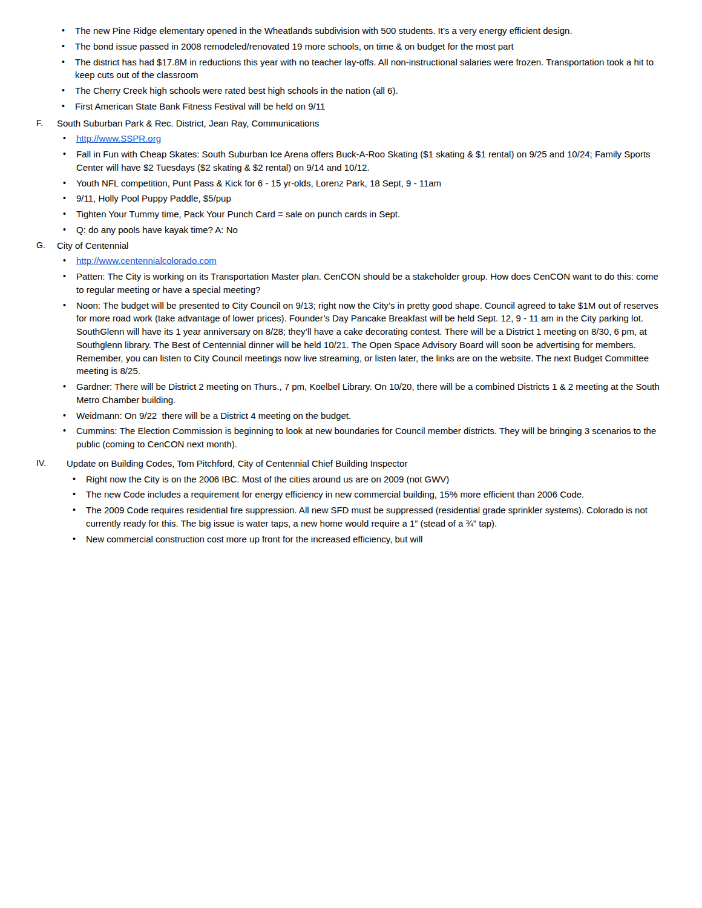The new Pine Ridge elementary opened in the Wheatlands subdivision with 500 students. It’s a very energy efficient design.
The bond issue passed in 2008 remodeled/renovated 19 more schools, on time & on budget for the most part
The district has had $17.8M in reductions this year with no teacher lay-offs. All non-instructional salaries were frozen. Transportation took a hit to keep cuts out of the classroom
The Cherry Creek high schools were rated best high schools in the nation (all 6).
First American State Bank Fitness Festival will be held on 9/11
South Suburban Park & Rec. District, Jean Ray, Communications
http://www.SSPR.org
Fall in Fun with Cheap Skates: South Suburban Ice Arena offers Buck-A-Roo Skating ($1 skating & $1 rental) on 9/25 and 10/24; Family Sports Center will have $2 Tuesdays ($2 skating & $2 rental) on 9/14 and 10/12.
Youth NFL competition, Punt Pass & Kick for 6 - 15 yr-olds, Lorenz Park, 18 Sept, 9 - 11am
9/11, Holly Pool Puppy Paddle, $5/pup
Tighten Your Tummy time, Pack Your Punch Card = sale on punch cards in Sept.
Q: do any pools have kayak time? A: No
City of Centennial
http://www.centennialcolorado.com
Patten: The City is working on its Transportation Master plan. CenCON should be a stakeholder group. How does CenCON want to do this: come to regular meeting or have a special meeting?
Noon: The budget will be presented to City Council on 9/13; right now the City’s in pretty good shape. Council agreed to take $1M out of reserves for more road work (take advantage of lower prices). Founder’s Day Pancake Breakfast will be held Sept. 12, 9 - 11 am in the City parking lot. SouthGlenn will have its 1 year anniversary on 8/28; they’ll have a cake decorating contest. There will be a District 1 meeting on 8/30, 6 pm, at Southglenn library. The Best of Centennial dinner will be held 10/21. The Open Space Advisory Board will soon be advertising for members. Remember, you can listen to City Council meetings now live streaming, or listen later, the links are on the website. The next Budget Committee meeting is 8/25.
Gardner: There will be District 2 meeting on Thurs., 7 pm, Koelbel Library. On 10/20, there will be a combined Districts 1 & 2 meeting at the South Metro Chamber building.
Weidmann: On 9/22 there will be a District 4 meeting on the budget.
Cummins: The Election Commission is beginning to look at new boundaries for Council member districts. They will be bringing 3 scenarios to the public (coming to CenCON next month).
Update on Building Codes, Tom Pitchford, City of Centennial Chief Building Inspector
Right now the City is on the 2006 IBC. Most of the cities around us are on 2009 (not GWV)
The new Code includes a requirement for energy efficiency in new commercial building, 15% more efficient than 2006 Code.
The 2009 Code requires residential fire suppression. All new SFD must be suppressed (residential grade sprinkler systems). Colorado is not currently ready for this. The big issue is water taps, a new home would require a 1” (stead of a ¾” tap).
New commercial construction cost more up front for the increased efficiency, but will